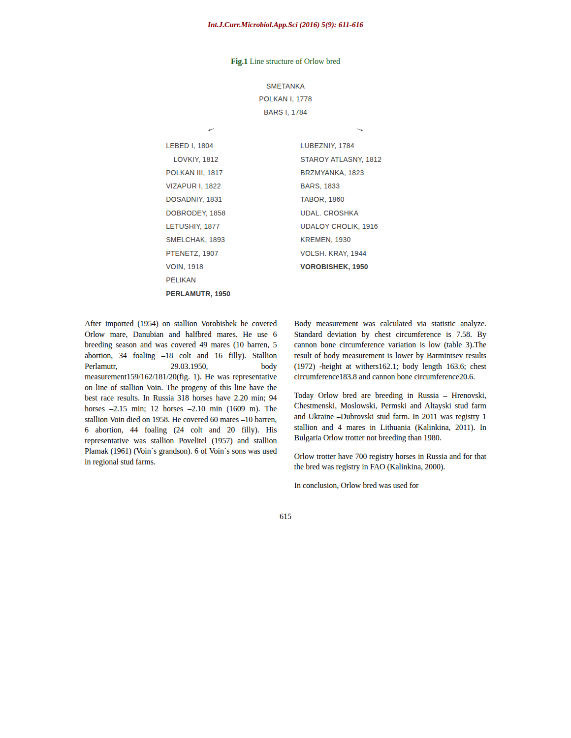Int.J.Curr.Microbiol.App.Sci (2016) 5(9): 611-616
Fig.1 Line structure of Orlow bred
SMETANKA
POLKAN I, 1778
BARS I, 1784
← →
| LEBED I, 1804 | LUBEZNIY, 1784 |
| LOVKIY, 1812 | STAROY ATLASNY, 1812 |
| POLKAN III, 1817 | BRZMYANKA, 1823 |
| VIZAPUR I, 1822 | BARS, 1833 |
| DOSADNIY, 1831 | TABOR, 1860 |
| DOBRODEY, 1858 | UDAL. CROSHKA |
| LETUSHIY, 1877 | UDALOY CROLIK, 1916 |
| SMELCHAK, 1893 | KREMEN, 1930 |
| PTENETZ, 1907 | VOLSH. KRAY, 1944 |
| VOIN, 1918 | VOROBISHEK, 1950 |
| PELIKAN | |
| PERLAMUTR, 1950 | |
After imported (1954) on stallion Vorobishek he covered Orlow mare, Danubian and halfbred mares. He use 6 breeding season and was covered 49 mares (10 barren, 5 abortion, 34 foaling –18 colt and 16 filly). Stallion Perlamutr, 29.03.1950, body measurement159/162/181/20(fig. 1). He was representative on line of stallion Voin. The progeny of this line have the best race results. In Russia 318 horses have 2.20 min; 94 horses –2.15 min; 12 horses –2.10 min (1609 m). The stallion Voin died on 1958. He covered 60 mares –10 barren, 6 abortion, 44 foaling (24 colt and 20 filly). His representative was stallion Povelitel (1957) and stallion Plamak (1961) (Voin`s grandson). 6 of Voin`s sons was used in regional stud farms.
Body measurement was calculated via statistic analyze. Standard deviation by chest circumference is 7.58. By cannon bone circumference variation is low (table 3).The result of body measurement is lower by Barmintsev results (1972) -height at withers162.1; body length 163.6; chest circumference183.8 and cannon bone circumference20.6.
Today Orlow bred are breeding in Russia – Hrenovski, Chestmenski, Moslowski, Permski and Altayski stud farm and Ukraine –Dubrovski stud farm. In 2011 was registry 1 stallion and 4 mares in Lithuania (Kalinkina, 2011). In Bulgaria Orlow trotter not breeding than 1980.
Orlow trotter have 700 registry horses in Russia and for that the bred was registry in FAO (Kalinkina, 2000).
In conclusion, Orlow bred was used for
615